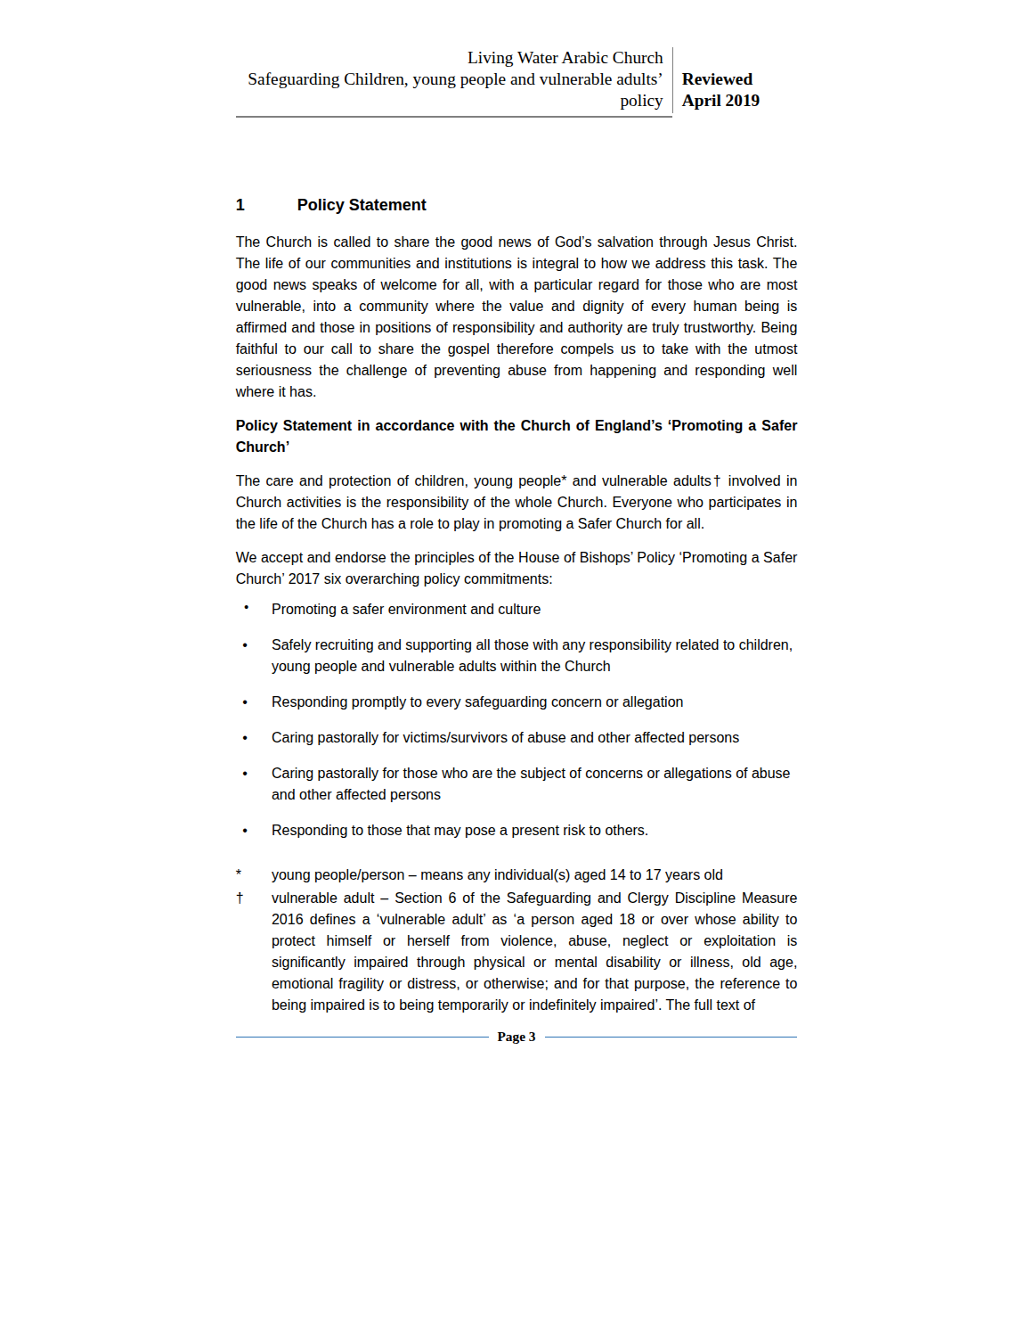Living Water Arabic Church Safeguarding Children, young people and vulnerable adults’ policy
Reviewed April 2019
1 Policy Statement
The Church is called to share the good news of God’s salvation through Jesus Christ. The life of our communities and institutions is integral to how we address this task. The good news speaks of welcome for all, with a particular regard for those who are most vulnerable, into a community where the value and dignity of every human being is affirmed and those in positions of responsibility and authority are truly trustworthy. Being faithful to our call to share the gospel therefore compels us to take with the utmost seriousness the challenge of preventing abuse from happening and responding well where it has.
Policy Statement in accordance with the Church of England’s ‘Promoting a Safer Church’
The care and protection of children, young people* and vulnerable adults† involved in Church activities is the responsibility of the whole Church. Everyone who participates in the life of the Church has a role to play in promoting a Safer Church for all.
We accept and endorse the principles of the House of Bishops’ Policy ‘Promoting a Safer Church’ 2017 six overarching policy commitments:
Promoting a safer environment and culture
Safely recruiting and supporting all those with any responsibility related to children, young people and vulnerable adults within the Church
Responding promptly to every safeguarding concern or allegation
Caring pastorally for victims/survivors of abuse and other affected persons
Caring pastorally for those who are the subject of concerns or allegations of abuse and other affected persons
Responding to those that may pose a present risk to others.
*
young people/person – means any individual(s) aged 14 to 17 years old
†
vulnerable adult – Section 6 of the Safeguarding and Clergy Discipline Measure 2016 defines a ‘vulnerable adult’ as ‘a person aged 18 or over whose ability to protect himself or herself from violence, abuse, neglect or exploitation is significantly impaired through physical or mental disability or illness, old age, emotional fragility or distress, or otherwise; and for that purpose, the reference to being impaired is to being temporarily or indefinitely impaired’. The full text of
Page 3